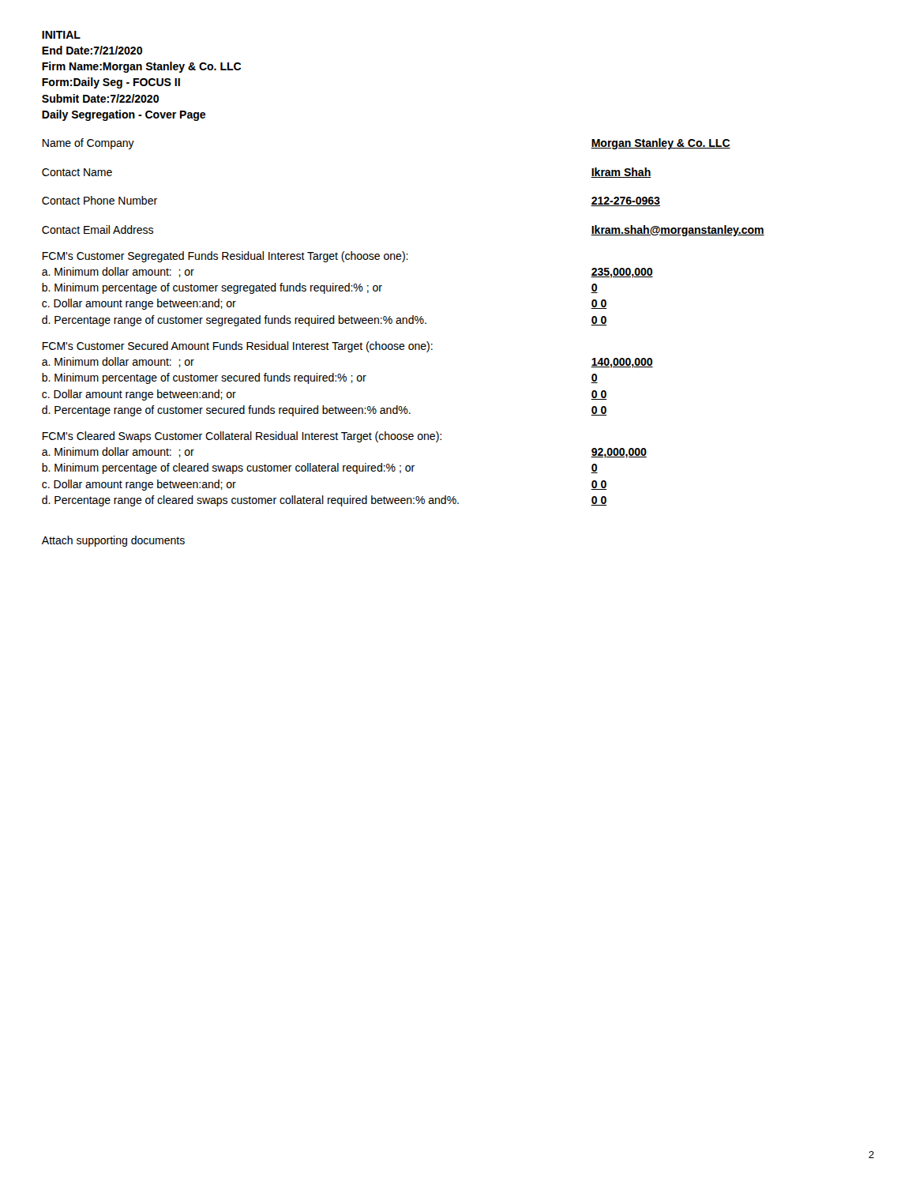INITIAL
End Date:7/21/2020
Firm Name:Morgan Stanley & Co. LLC
Form:Daily Seg - FOCUS II
Submit Date:7/22/2020
Daily Segregation - Cover Page
| Name of Company | Morgan Stanley & Co. LLC |
| Contact Name | Ikram Shah |
| Contact Phone Number | 212-276-0963 |
| Contact Email Address | Ikram.shah@morganstanley.com |
FCM's Customer Segregated Funds Residual Interest Target (choose one):
| a. Minimum dollar amount: ; or | 235,000,000 |
| b. Minimum percentage of customer segregated funds required:% ; or | 0 |
| c. Dollar amount range between:and; or | 0 0 |
| d. Percentage range of customer segregated funds required between:% and%. | 0 0 |
FCM's Customer Secured Amount Funds Residual Interest Target (choose one):
| a. Minimum dollar amount: ; or | 140,000,000 |
| b. Minimum percentage of customer secured funds required:% ; or | 0 |
| c. Dollar amount range between:and; or | 0 0 |
| d. Percentage range of customer secured funds required between:% and%. | 0 0 |
FCM's Cleared Swaps Customer Collateral Residual Interest Target (choose one):
| a. Minimum dollar amount: ; or | 92,000,000 |
| b. Minimum percentage of cleared swaps customer collateral required:% ; or | 0 |
| c. Dollar amount range between:and; or | 0 0 |
| d. Percentage range of cleared swaps customer collateral required between:% and%. | 0 0 |
Attach supporting documents
2